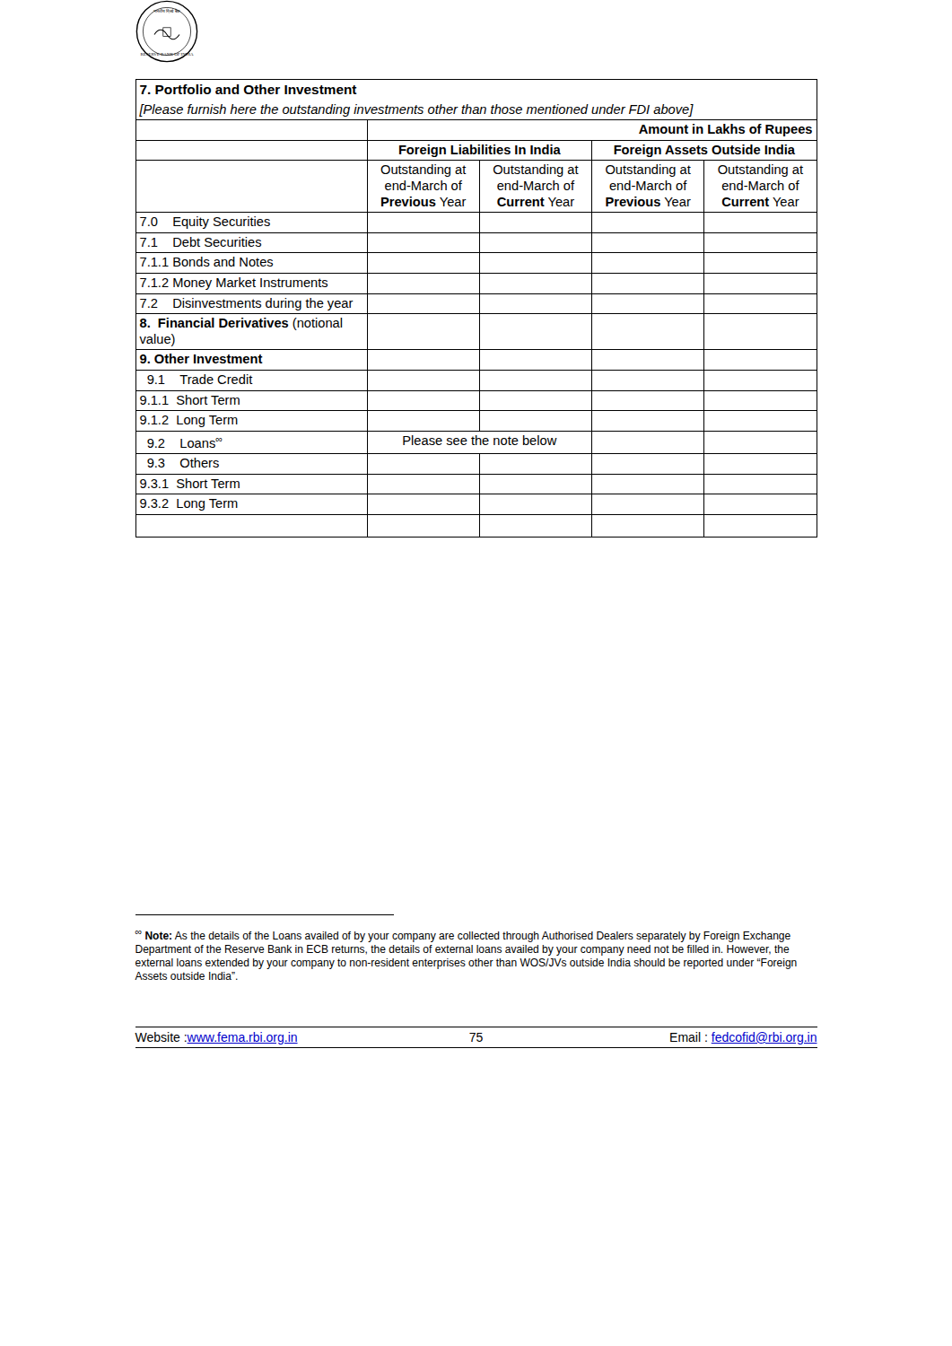| 7. Portfolio and Other Investment |
| [ Please furnish here the outstanding investments other than those mentioned under FDI above ] |
| | Amount in Lakhs of Rupees |
| | Foreign Liabilities In India | Foreign Assets Outside India |
| | Outstanding at end-March of Previous Year | Outstanding at end-March of Current Year | Outstanding at end-March of Previous Year | Outstanding at end-March of Current Year |
| 7.0 Equity Securities | | | | |
| 7.1 Debt Securities | | | | |
| 7.1.1 Bonds and Notes | | | | |
| 7.1.2 Money Market Instruments | | | | |
| 7.2 Disinvestments during the year | | | | |
| 8. Financial Derivatives (notional value) | | | | |
| 9. Other Investment | | | | |
| 9.1 Trade Credit | | | | |
| 9.1.1 Short Term | | | | |
| 9.1.2 Long Term | | | | |
| 9.2 Loans ∞ | Please see the note below | | |
| 9.3 Others | | | | |
| 9.3.1 Short Term | | | | |
| 9.3.2 Long Term | | | | |
∞ Note: As the details of the Loans availed of by your company are collected through Authorised Dealers separately by Foreign Exchange Department of the Reserve Bank in ECB returns, the details of external loans availed by your company need not be filled in. However, the external loans extended by your company to non-resident enterprises other than WOS/JVs outside India should be reported under “Foreign Assets outside India”.
Website :www.fema.rbi.org.in
75
Email : fedcofid@rbi.org.in